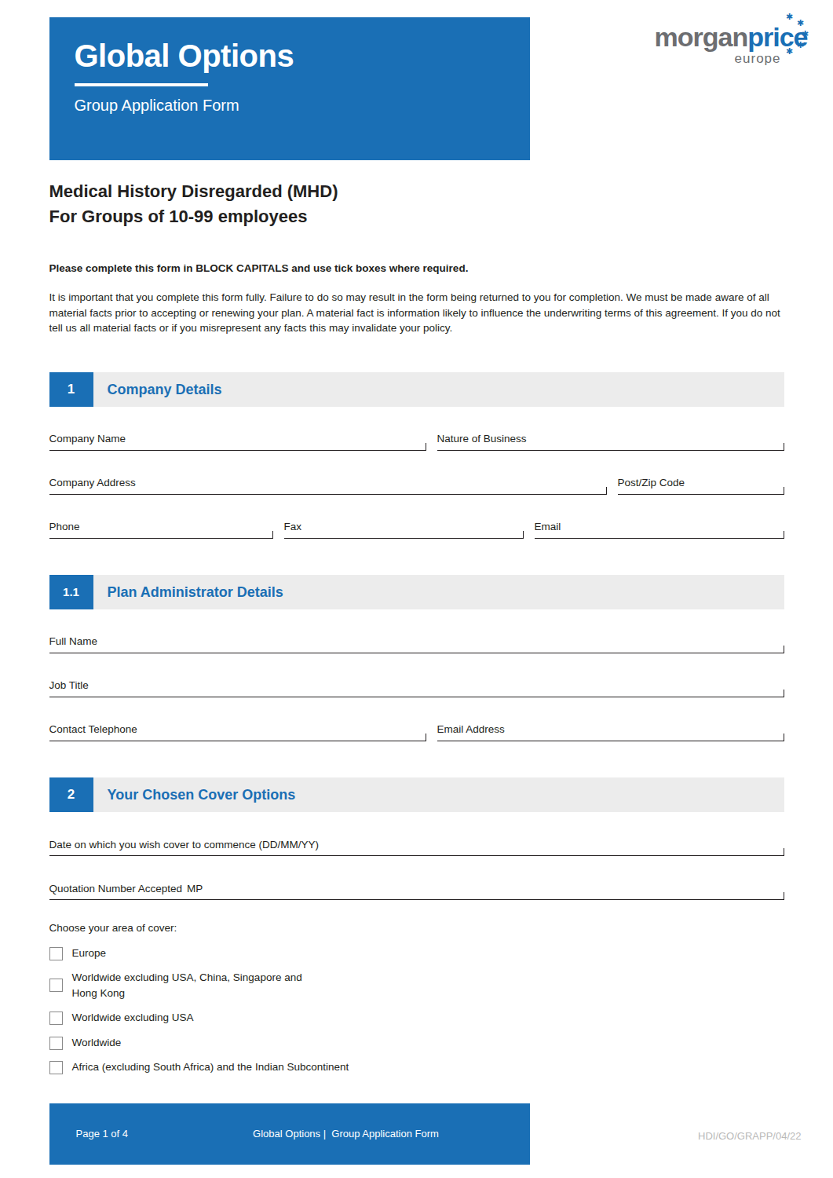Global Options
Group Application Form
✱✱✱✱✱
morgan price
europe
Medical History Disregarded (MHD)For Groups of 10-99 employees
Please complete this form in BLOCK CAPITALS and use tick boxes where required.
It is important that you complete this form fully. Failure to do so may result in the form being returned to you for completion. We must be made aware of all material facts prior to accepting or renewing your plan. A material fact is information likely to influence the underwriting terms of this agreement. If you do not tell us all material facts or if you misrepresent any facts this may invalidate your policy.
1
Company Details
Company Name
Nature of Business
Company Address
Post/Zip Code
Phone
Fax
Email
1.1
Plan Administrator Details
Full Name
Job Title
Contact Telephone
Email Address
2
Your Chosen Cover Options
Date on which you wish cover to commence (DD/MM/YY)
Quotation Number AcceptedMP
Choose your area of cover:
Europe
Worldwide excluding USA, China, Singapore and
Hong Kong
Worldwide excluding USA
Worldwide
Africa (excluding South Africa) and the Indian Subcontinent
Page 1 of 4
Global Options | Group Application Form
HDI/GO/GRAPP/04/22